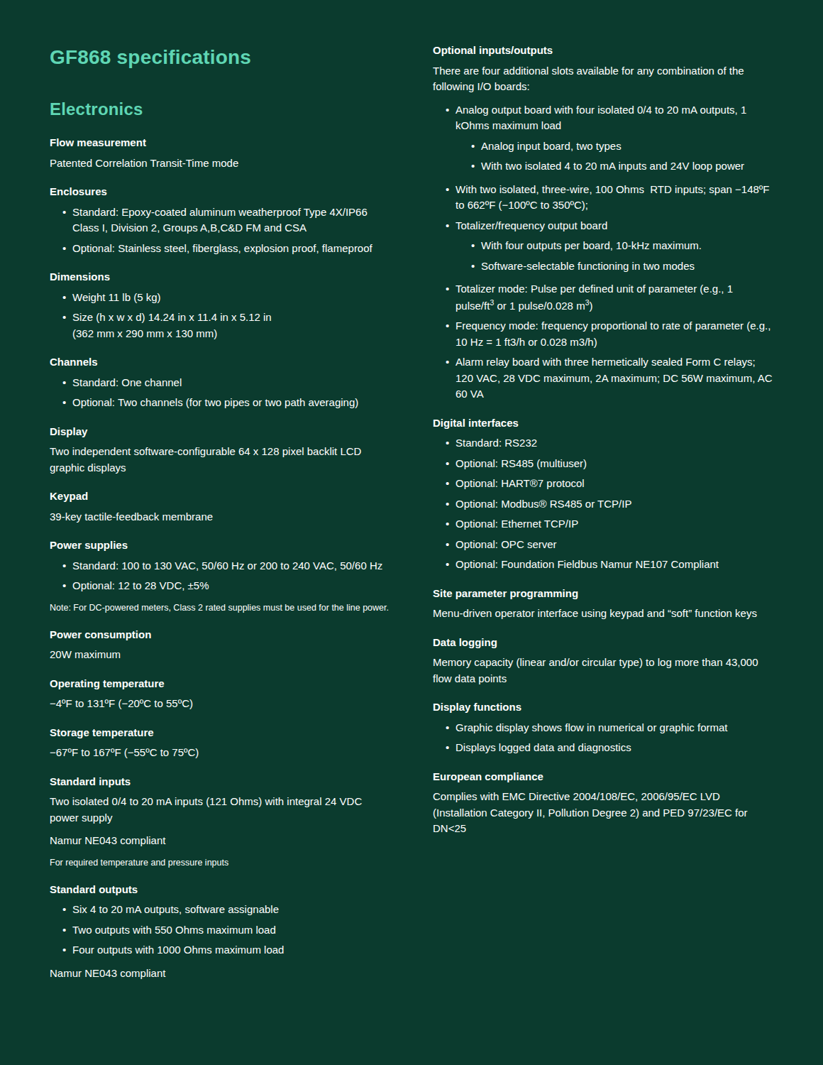GF868 specifications
Electronics
Flow measurement
Patented Correlation Transit-Time mode
Enclosures
Standard: Epoxy-coated aluminum weatherproof Type 4X/IP66 Class I, Division 2, Groups A,B,C&D FM and CSA
Optional: Stainless steel, fiberglass, explosion proof, flameproof
Dimensions
Weight 11 lb (5 kg)
Size (h x w x d) 14.24 in x 11.4 in x 5.12 in
(362 mm x 290 mm x 130 mm)
Channels
Standard: One channel
Optional: Two channels (for two pipes or two path averaging)
Display
Two independent software-configurable 64 x 128 pixel backlit LCD graphic displays
Keypad
39-key tactile-feedback membrane
Power supplies
Standard: 100 to 130 VAC, 50/60 Hz or 200 to 240 VAC, 50/60 Hz
Optional: 12 to 28 VDC, ±5%
Note: For DC-powered meters, Class 2 rated supplies must be used for the line power.
Power consumption
20W maximum
Operating temperature
−4ºF to 131ºF (−20ºC to 55ºC)
Storage temperature
−67ºF to 167ºF (−55ºC to 75ºC)
Standard inputs
Two isolated 0/4 to 20 mA inputs (121 Ohms) with integral 24 VDC power supply
Namur NE043 compliant
For required temperature and pressure inputs
Standard outputs
Six 4 to 20 mA outputs, software assignable
Two outputs with 550 Ohms maximum load
Four outputs with 1000 Ohms maximum load
Namur NE043 compliant
Optional inputs/outputs
There are four additional slots available for any combination of the following I/O boards:
Analog output board with four isolated 0/4 to 20 mA outputs, 1 kOhms maximum load
Analog input board, two types
With two isolated 4 to 20 mA inputs and 24V loop power
With two isolated, three-wire, 100 Ohms RTD inputs; span −148ºF to 662ºF (−100ºC to 350ºC);
Totalizer/frequency output board
With four outputs per board, 10-kHz maximum.
Software-selectable functioning in two modes
Totalizer mode: Pulse per defined unit of parameter (e.g., 1 pulse/ft3 or 1 pulse/0.028 m3)
Frequency mode: frequency proportional to rate of parameter (e.g., 10 Hz = 1 ft3/h or 0.028 m3/h)
Alarm relay board with three hermetically sealed Form C relays; 120 VAC, 28 VDC maximum, 2A maximum; DC 56W maximum, AC 60 VA
Digital interfaces
Standard: RS232
Optional: RS485 (multiuser)
Optional: HART®7 protocol
Optional: Modbus® RS485 or TCP/IP
Optional: Ethernet TCP/IP
Optional: OPC server
Optional: Foundation Fieldbus Namur NE107 Compliant
Site parameter programming
Menu-driven operator interface using keypad and “soft” function keys
Data logging
Memory capacity (linear and/or circular type) to log more than 43,000 flow data points
Display functions
Graphic display shows flow in numerical or graphic format
Displays logged data and diagnostics
European compliance
Complies with EMC Directive 2004/108/EC, 2006/95/EC LVD (Installation Category II, Pollution Degree 2) and PED 97/23/EC for DN<25